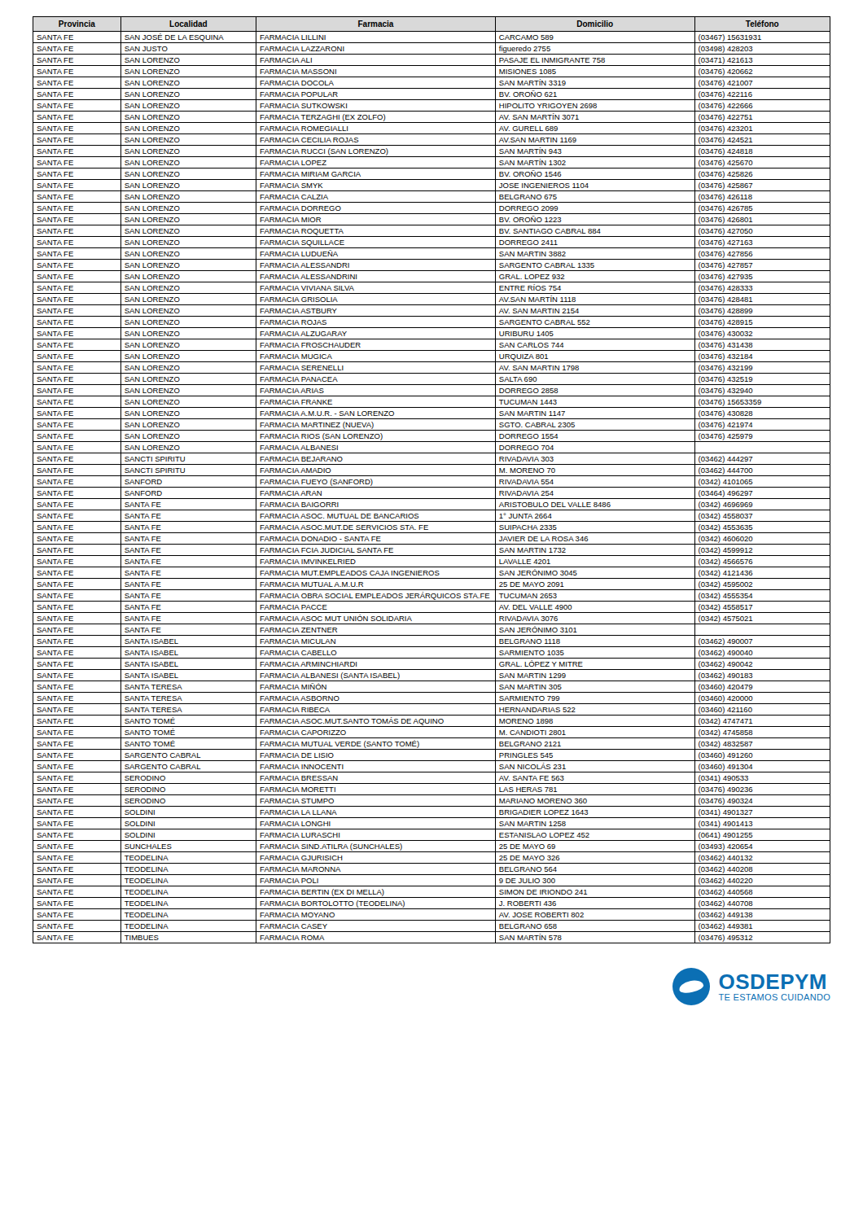| Provincia | Localidad | Farmacia | Domicilio | Teléfono |
| --- | --- | --- | --- | --- |
| SANTA FE | SAN JOSÉ DE LA ESQUINA | FARMACIA LILLINI | CARCAMO 589 | (03467) 15631931 |
| SANTA FE | SAN JUSTO | FARMACIA LAZZARONI | figueredo 2755 | (03498) 428203 |
| SANTA FE | SAN LORENZO | FARMACIA ALI | PASAJE EL INMIGRANTE 758 | (03471) 421613 |
| SANTA FE | SAN LORENZO | FARMACIA MASSONI | MISIONES 1085 | (03476) 420662 |
| SANTA FE | SAN LORENZO | FARMACIA DOCOLA | SAN MARTÍN 3319 | (03476) 421007 |
| SANTA FE | SAN LORENZO | FARMACIA POPULAR | BV. OROÑO 621 | (03476) 422116 |
| SANTA FE | SAN LORENZO | FARMACIA SUTKOWSKI | HIPOLITO YRIGOYEN 2698 | (03476) 422666 |
| SANTA FE | SAN LORENZO | FARMACIA TERZAGHI (EX ZOLFO) | AV. SAN MARTÍN 3071 | (03476) 422751 |
| SANTA FE | SAN LORENZO | FARMACIA ROMEGIALLI | AV. GURELL 689 | (03476) 423201 |
| SANTA FE | SAN LORENZO | FARMACIA CECILIA ROJAS | AV.SAN MARTIN 1169 | (03476) 424521 |
| SANTA FE | SAN LORENZO | FARMACIA RUCCI (SAN LORENZO) | SAN MARTÍN 943 | (03476) 424818 |
| SANTA FE | SAN LORENZO | FARMACIA LOPEZ | SAN MARTÍN 1302 | (03476) 425670 |
| SANTA FE | SAN LORENZO | FARMACIA MIRIAM GARCIA | BV. OROÑO 1546 | (03476) 425826 |
| SANTA FE | SAN LORENZO | FARMACIA SMYK | JOSE INGENIEROS 1104 | (03476) 425867 |
| SANTA FE | SAN LORENZO | FARMACIA CALZIA | BELGRANO 675 | (03476) 426118 |
| SANTA FE | SAN LORENZO | FARMACIA DORREGO | DORREGO 2099 | (03476) 426785 |
| SANTA FE | SAN LORENZO | FARMACIA MIOR | BV. OROÑO 1223 | (03476) 426801 |
| SANTA FE | SAN LORENZO | FARMACIA ROQUETTA | BV. SANTIAGO CABRAL 884 | (03476) 427050 |
| SANTA FE | SAN LORENZO | FARMACIA SQUILLACE | DORREGO 2411 | (03476) 427163 |
| SANTA FE | SAN LORENZO | FARMACIA LUDUEÑA | SAN MARTIN 3882 | (03476) 427856 |
| SANTA FE | SAN LORENZO | FARMACIA ALESSANDRI | SARGENTO CABRAL 1335 | (03476) 427857 |
| SANTA FE | SAN LORENZO | FARMACIA ALESSANDRINI | GRAL. LOPEZ 932 | (03476) 427935 |
| SANTA FE | SAN LORENZO | FARMACIA VIVIANA SILVA | ENTRE RÍOS 754 | (03476) 428333 |
| SANTA FE | SAN LORENZO | FARMACIA GRISOLIA | AV.SAN MARTÍN 1118 | (03476) 428481 |
| SANTA FE | SAN LORENZO | FARMACIA ASTBURY | AV. SAN MARTIN 2154 | (03476) 428899 |
| SANTA FE | SAN LORENZO | FARMACIA ROJAS | SARGENTO CABRAL 552 | (03476) 428915 |
| SANTA FE | SAN LORENZO | FARMACIA ALZUGARAY | URIBURU 1405 | (03476) 430032 |
| SANTA FE | SAN LORENZO | FARMACIA FROSCHAUDER | SAN CARLOS 744 | (03476) 431438 |
| SANTA FE | SAN LORENZO | FARMACIA MUGICA | URQUIZA 801 | (03476) 432184 |
| SANTA FE | SAN LORENZO | FARMACIA SERENELLI | AV. SAN MARTIN 1798 | (03476) 432199 |
| SANTA FE | SAN LORENZO | FARMACIA PANACEA | SALTA 690 | (03476) 432519 |
| SANTA FE | SAN LORENZO | FARMACIA ARIAS | DORREGO 2858 | (03476) 432940 |
| SANTA FE | SAN LORENZO | FARMACIA FRANKE | TUCUMAN 1443 | (03476) 15653359 |
| SANTA FE | SAN LORENZO | FARMACIA A.M.U.R. - SAN LORENZO | SAN MARTIN 1147 | (03476) 430828 |
| SANTA FE | SAN LORENZO | FARMACIA MARTINEZ (NUEVA) | SGTO. CABRAL 2305 | (03476) 421974 |
| SANTA FE | SAN LORENZO | FARMACIA RIOS (SAN LORENZO) | DORREGO 1554 | (03476) 425979 |
| SANTA FE | SAN LORENZO | FARMACIA ALBANESI | DORREGO 704 | |
| SANTA FE | SANCTI SPIRITU | FARMACIA BEJARANO | RIVADAVIA 303 | (03462) 444297 |
| SANTA FE | SANCTI SPIRITU | FARMACIA AMADIO | M. MORENO 70 | (03462) 444700 |
| SANTA FE | SANFORD | FARMACIA FUEYO (SANFORD) | RIVADAVIA 554 | (0342) 4101065 |
| SANTA FE | SANFORD | FARMACIA ARAN | RIVADAVIA 254 | (03464) 496297 |
| SANTA FE | SANTA FE | FARMACIA BAIGORRI | ARISTOBULO DEL VALLE 8486 | (0342) 4696969 |
| SANTA FE | SANTA FE | FARMACIA ASOC. MUTUAL DE BANCARIOS | 1° JUNTA 2664 | (0342) 4558037 |
| SANTA FE | SANTA FE | FARMACIA ASOC.MUT.DE SERVICIOS STA. FE | SUIPACHA 2335 | (0342) 4553635 |
| SANTA FE | SANTA FE | FARMACIA DONADIO - SANTA FE | JAVIER DE LA ROSA 346 | (0342) 4606020 |
| SANTA FE | SANTA FE | FARMACIA FCIA JUDICIAL SANTA FE | SAN MARTIN 1732 | (0342) 4599912 |
| SANTA FE | SANTA FE | FARMACIA IMVINKELRIED | LAVALLE 4201 | (0342) 4566576 |
| SANTA FE | SANTA FE | FARMACIA MUT.EMPLEADOS CAJA INGENIEROS | SAN JERÓNIMO 3045 | (0342) 4121436 |
| SANTA FE | SANTA FE | FARMACIA MUTUAL A.M.U.R | 25 DE MAYO 2091 | (0342) 4595002 |
| SANTA FE | SANTA FE | FARMACIA OBRA SOCIAL EMPLEADOS JERÁRQUICOS STA.FE | TUCUMAN 2653 | (0342) 4555354 |
| SANTA FE | SANTA FE | FARMACIA PACCE | AV. DEL VALLE 4900 | (0342) 4558517 |
| SANTA FE | SANTA FE | FARMACIA ASOC MUT UNIÓN SOLIDARIA | RIVADAVIA 3076 | (0342) 4575021 |
| SANTA FE | SANTA FE | FARMACIA ZENTNER | SAN JERÓNIMO 3101 | |
| SANTA FE | SANTA ISABEL | FARMACIA MICULAN | BELGRANO 1118 | (03462) 490007 |
| SANTA FE | SANTA ISABEL | FARMACIA CABELLO | SARMIENTO 1035 | (03462) 490040 |
| SANTA FE | SANTA ISABEL | FARMACIA ARMINCHIARDI | GRAL. LÓPEZ Y MITRE | (03462) 490042 |
| SANTA FE | SANTA ISABEL | FARMACIA ALBANESI (SANTA ISABEL) | SAN MARTIN 1299 | (03462) 490183 |
| SANTA FE | SANTA TERESA | FARMACIA MIÑÓN | SAN MARTIN 305 | (03460) 420479 |
| SANTA FE | SANTA TERESA | FARMACIA ASBORNO | SARMIENTO 799 | (03460) 420000 |
| SANTA FE | SANTA TERESA | FARMACIA RIBECA | HERNANDARIAS 522 | (03460) 421160 |
| SANTA FE | SANTO TOMÉ | FARMACIA ASOC.MUT.SANTO TOMÁS DE AQUINO | MORENO 1898 | (0342) 4747471 |
| SANTA FE | SANTO TOMÉ | FARMACIA CAPORIZZO | M. CANDIOTI 2801 | (0342) 4745858 |
| SANTA FE | SANTO TOMÉ | FARMACIA MUTUAL VERDE (SANTO TOMÉ) | BELGRANO 2121 | (0342) 4832587 |
| SANTA FE | SARGENTO CABRAL | FARMACIA DE LISIO | PRINGLES 545 | (03460) 491260 |
| SANTA FE | SARGENTO CABRAL | FARMACIA INNOCENTI | SAN NICOLÁS 231 | (03460) 491304 |
| SANTA FE | SERODINO | FARMACIA BRESSAN | AV. SANTA FE 563 | (0341) 490533 |
| SANTA FE | SERODINO | FARMACIA MORETTI | LAS HERAS 781 | (03476) 490236 |
| SANTA FE | SERODINO | FARMACIA STUMPO | MARIANO MORENO 360 | (03476) 490324 |
| SANTA FE | SOLDINI | FARMACIA LA LLANA | BRIGADIER LOPEZ 1643 | (0341) 4901327 |
| SANTA FE | SOLDINI | FARMACIA LONGHI | SAN MARTIN 1258 | (0341) 4901413 |
| SANTA FE | SOLDINI | FARMACIA LURASCHI | ESTANISLAO LOPEZ 452 | (0641) 4901255 |
| SANTA FE | SUNCHALES | FARMACIA SIND.ATILRA (SUNCHALES) | 25 DE MAYO 69 | (03493) 420654 |
| SANTA FE | TEODELINA | FARMACIA GJURISICH | 25 DE MAYO 326 | (03462) 440132 |
| SANTA FE | TEODELINA | FARMACIA MARONNA | BELGRANO 564 | (03462) 440208 |
| SANTA FE | TEODELINA | FARMACIA POLI | 9 DE JULIO 300 | (03462) 440220 |
| SANTA FE | TEODELINA | FARMACIA BERTIN (EX DI MELLA) | SIMON DE IRIONDO 241 | (03462) 440568 |
| SANTA FE | TEODELINA | FARMACIA BORTOLOTTO (TEODELINA) | J. ROBERTI 436 | (03462) 440708 |
| SANTA FE | TEODELINA | FARMACIA MOYANO | AV. JOSE ROBERTI 802 | (03462) 449138 |
| SANTA FE | TEODELINA | FARMACIA CASEY | BELGRANO 658 | (03462) 449381 |
| SANTA FE | TIMBUES | FARMACIA ROMA | SAN MARTÍN 578 | (03476) 495312 |
OSDEPYM
TE ESTAMOS CUIDANDO